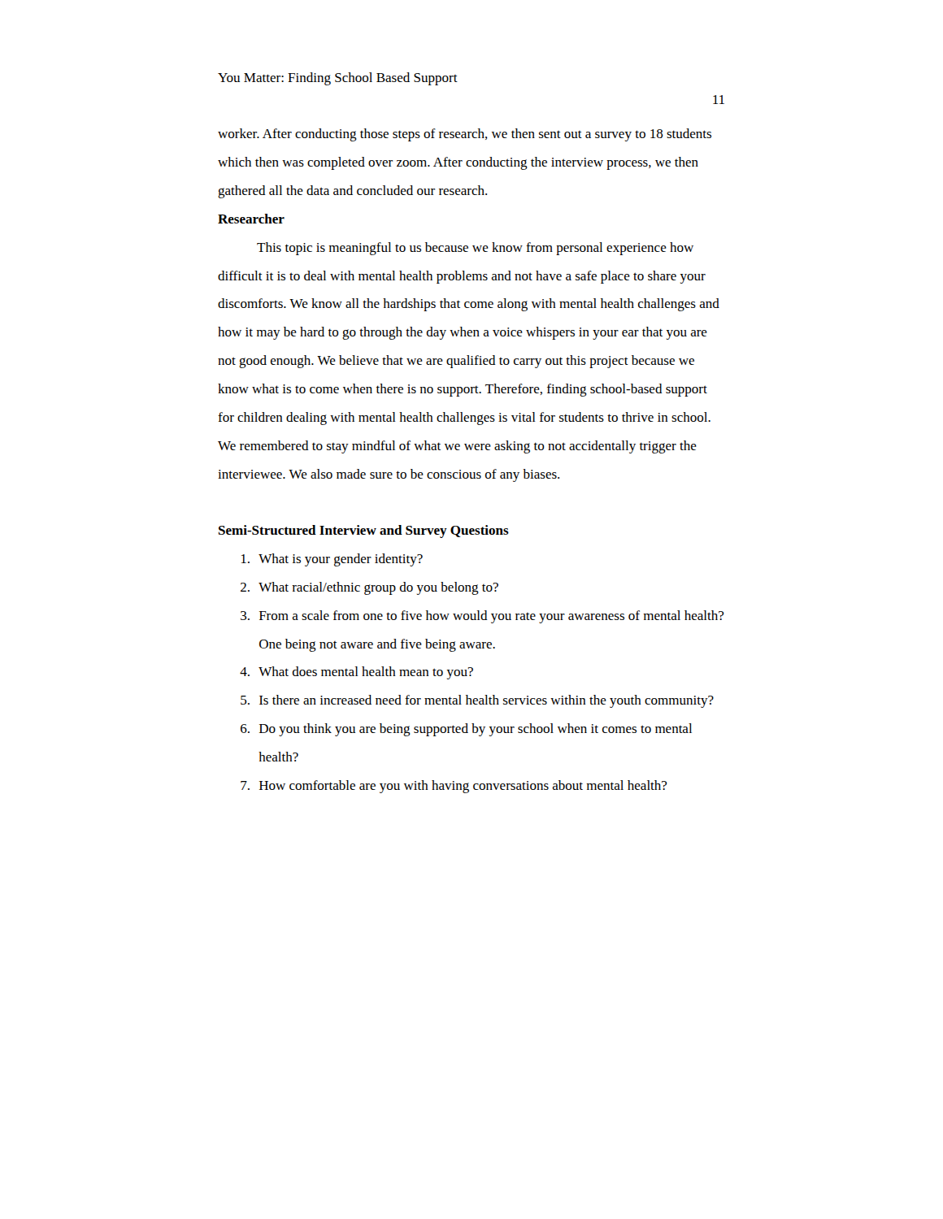You Matter: Finding School Based Support
11
worker. After conducting those steps of research, we then sent out a survey to 18 students which then was completed over zoom. After conducting the interview process, we then gathered all the data and concluded our research.
Researcher
This topic is meaningful to us because we know from personal experience how difficult it is to deal with mental health problems and not have a safe place to share your discomforts. We know all the hardships that come along with mental health challenges and how it may be hard to go through the day when a voice whispers in your ear that you are not good enough. We believe that we are qualified to carry out this project because we know what is to come when there is no support. Therefore, finding school-based support for children dealing with mental health challenges is vital for students to thrive in school. We remembered to stay mindful of what we were asking to not accidentally trigger the interviewee. We also made sure to be conscious of any biases.
Semi-Structured Interview and Survey Questions
What is your gender identity?
What racial/ethnic group do you belong to?
From a scale from one to five how would you rate your awareness of mental health? One being not aware and five being aware.
What does mental health mean to you?
Is there an increased need for mental health services within the youth community?
Do you think you are being supported by your school when it comes to mental health?
How comfortable are you with having conversations about mental health?